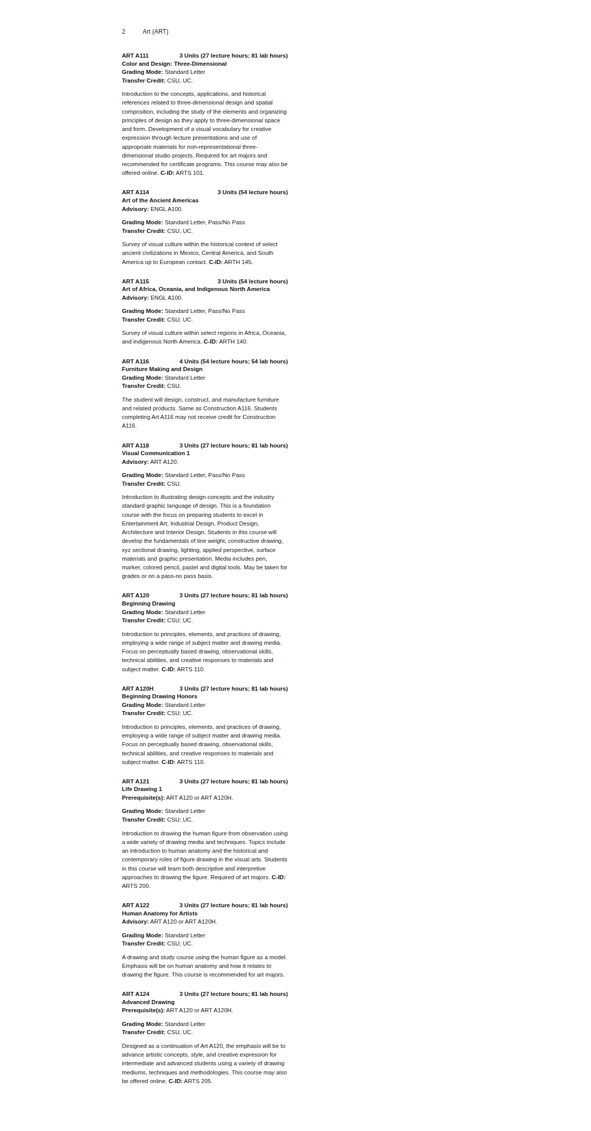2 Art (ART)
ART A111 3 Units (27 lecture hours; 81 lab hours)
Color and Design: Three-Dimensional
Grading Mode: Standard Letter
Transfer Credit: CSU, UC.
Introduction to the concepts, applications, and historical references related to three-dimensional design and spatial composition, including the study of the elements and organizing principles of design as they apply to three-dimensional space and form. Development of a visual vocabulary for creative expression through lecture presentations and use of appropriate materials for non-representational three-dimensional studio projects. Required for art majors and recommended for certificate programs. This course may also be offered online. C-ID: ARTS 101.
ART A114 3 Units (54 lecture hours)
Art of the Ancient Americas
Advisory: ENGL A100.
Grading Mode: Standard Letter, Pass/No Pass
Transfer Credit: CSU, UC.
Survey of visual culture within the historical context of select ancient civilizations in Mexico, Central America, and South America up to European contact. C-ID: ARTH 145.
ART A115 3 Units (54 lecture hours)
Art of Africa, Oceania, and Indigenous North America
Advisory: ENGL A100.
Grading Mode: Standard Letter, Pass/No Pass
Transfer Credit: CSU; UC.
Survey of visual culture within select regions in Africa, Oceania, and indigenous North America. C-ID: ARTH 140.
ART A116 4 Units (54 lecture hours; 54 lab hours)
Furniture Making and Design
Grading Mode: Standard Letter
Transfer Credit: CSU.
The student will design, construct, and manufacture furniture and related products. Same as Construction A116. Students completing Art A116 may not receive credit for Construction A116.
ART A118 3 Units (27 lecture hours; 81 lab hours)
Visual Communication 1
Advisory: ART A120.
Grading Mode: Standard Letter, Pass/No Pass
Transfer Credit: CSU.
Introduction to illustrating design concepts and the industry standard graphic language of design. This is a foundation course with the focus on preparing students to excel in Entertainment Art, Industrial Design, Product Design, Architecture and Interior Design. Students in this course will develop the fundamentals of line weight, constructive drawing, xyz sectional drawing, lighting, applied perspective, surface materials and graphic presentation. Media includes pen, marker, colored pencil, pastel and digital tools. May be taken for grades or on a pass-no pass basis.
ART A120 3 Units (27 lecture hours; 81 lab hours)
Beginning Drawing
Grading Mode: Standard Letter
Transfer Credit: CSU; UC.
Introduction to principles, elements, and practices of drawing, employing a wide range of subject matter and drawing media. Focus on perceptually based drawing, observational skills, technical abilities, and creative responses to materials and subject matter. C-ID: ARTS 110.
ART A120H 3 Units (27 lecture hours; 81 lab hours)
Beginning Drawing Honors
Grading Mode: Standard Letter
Transfer Credit: CSU; UC.
Introduction to principles, elements, and practices of drawing, employing a wide range of subject matter and drawing media. Focus on perceptually based drawing, observational skills, technical abilities, and creative responses to materials and subject matter. C-ID: ARTS 110.
ART A121 3 Units (27 lecture hours; 81 lab hours)
Life Drawing 1
Prerequisite(s): ART A120 or ART A120H.
Grading Mode: Standard Letter
Transfer Credit: CSU; UC.
Introduction to drawing the human figure from observation using a wide variety of drawing media and techniques. Topics include an introduction to human anatomy and the historical and contemporary roles of figure drawing in the visual arts. Students in this course will learn both descriptive and interpretive approaches to drawing the figure. Required of art majors. C-ID: ARTS 200.
ART A122 3 Units (27 lecture hours; 81 lab hours)
Human Anatomy for Artists
Advisory: ART A120 or ART A120H.
Grading Mode: Standard Letter
Transfer Credit: CSU; UC.
A drawing and study course using the human figure as a model. Emphasis will be on human anatomy and how it relates to drawing the figure. This course is recommended for art majors.
ART A124 3 Units (27 lecture hours; 81 lab hours)
Advanced Drawing
Prerequisite(s): ART A120 or ART A120H.
Grading Mode: Standard Letter
Transfer Credit: CSU, UC.
Designed as a continuation of Art A120, the emphasis will be to advance artistic concepts, style, and creative expression for intermediate and advanced students using a variety of drawing mediums, techniques and methodologies. This course may also be offered online. C-ID: ARTS 205.